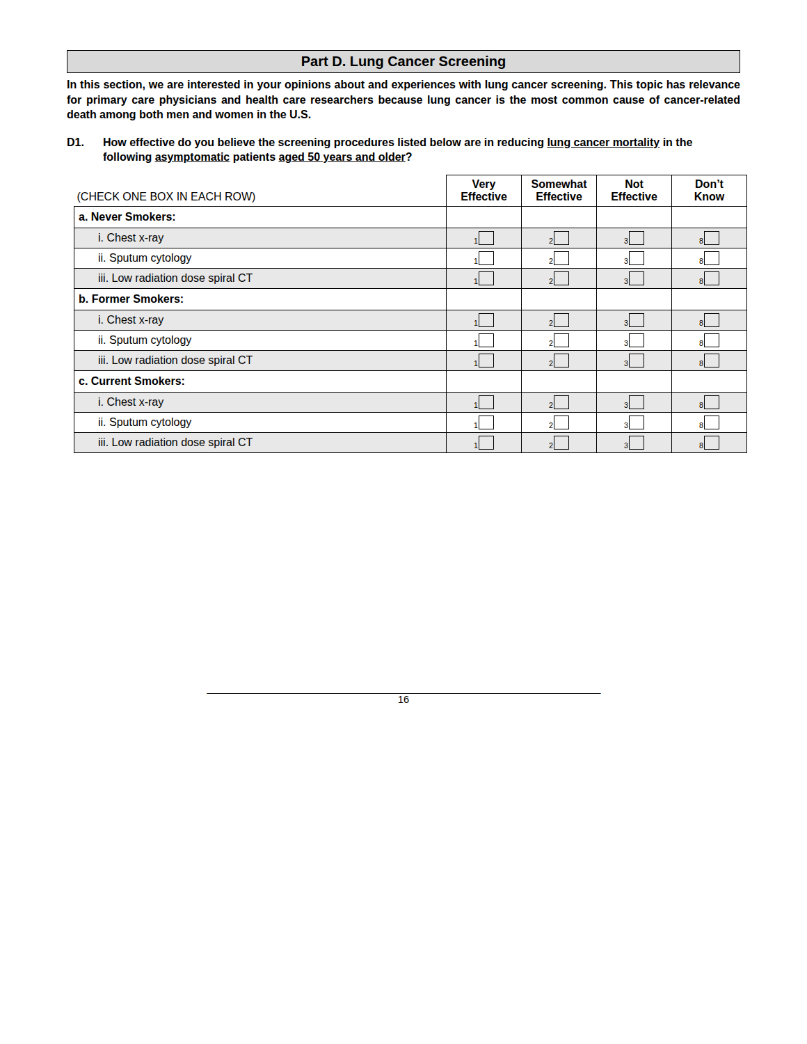Part D. Lung Cancer Screening
In this section, we are interested in your opinions about and experiences with lung cancer screening. This topic has relevance for primary care physicians and health care researchers because lung cancer is the most common cause of cancer-related death among both men and women in the U.S.
D1.
How effective do you believe the screening procedures listed below are in reducing lung cancer mortality in the following asymptomatic patients aged 50 years and older?
| (CHECK ONE BOX IN EACH ROW) | Very Effective | Somewhat Effective | Not Effective | Don’t Know |
| a. Never Smokers: | | | | |
| i. Chest x-ray | 1 | 2 | 3 | 8 |
| ii. Sputum cytology | 1 | 2 | 3 | 8 |
| iii. Low radiation dose spiral CT | 1 | 2 | 3 | 8 |
| b. Former Smokers: | | | | |
| i. Chest x-ray | 1 | 2 | 3 | 8 |
| ii. Sputum cytology | 1 | 2 | 3 | 8 |
| iii. Low radiation dose spiral CT | 1 | 2 | 3 | 8 |
| c. Current Smokers: | | | | |
| i. Chest x-ray | 1 | 2 | 3 | 8 |
| ii. Sputum cytology | 1 | 2 | 3 | 8 |
| iii. Low radiation dose spiral CT | 1 | 2 | 3 | 8 |
_______________________________________________________________________________ 16